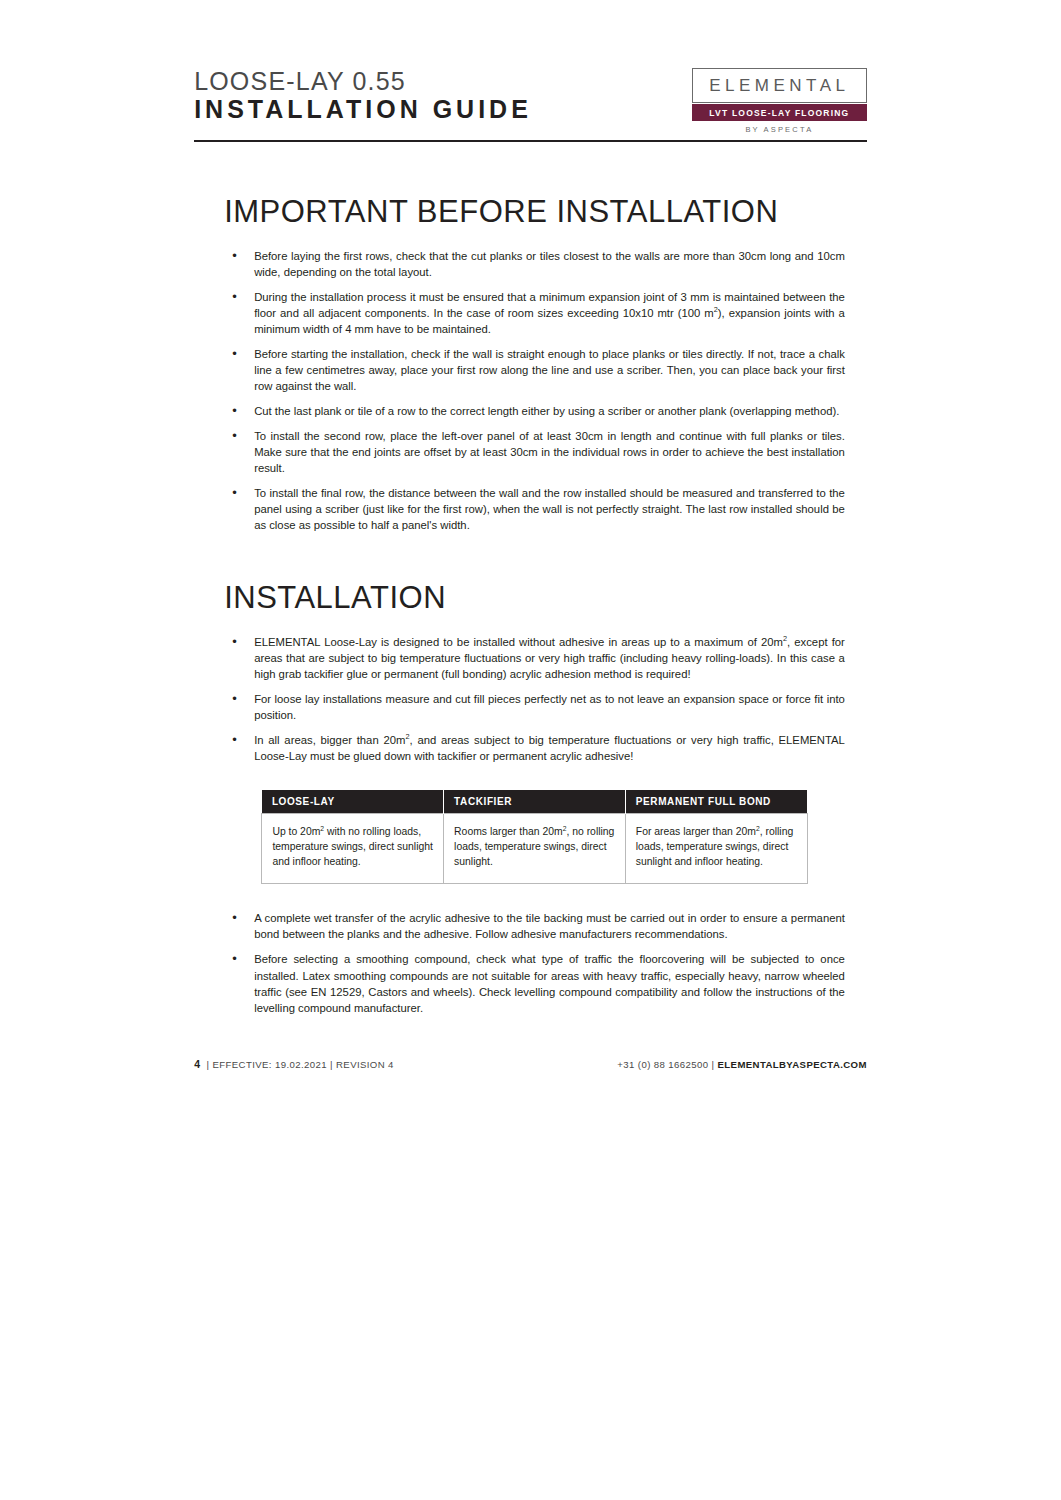LOOSE-LAY 0.55
INSTALLATION GUIDE
ELEMENTAL
LVT LOOSE-LAY FLOORING
BY ASPECTA
IMPORTANT BEFORE INSTALLATION
Before laying the first rows, check that the cut planks or tiles closest to the walls are more than 30cm long and 10cm wide, depending on the total layout.
During the installation process it must be ensured that a minimum expansion joint of 3 mm is maintained between the floor and all adjacent components. In the case of room sizes exceeding 10x10 mtr (100 m2), expansion joints with a minimum width of 4 mm have to be maintained.
Before starting the installation, check if the wall is straight enough to place planks or tiles directly. If not, trace a chalk line a few centimetres away, place your first row along the line and use a scriber. Then, you can place back your first row against the wall.
Cut the last plank or tile of a row to the correct length either by using a scriber or another plank (overlapping method).
To install the second row, place the left-over panel of at least 30cm in length and continue with full planks or tiles. Make sure that the end joints are offset by at least 30cm in the individual rows in order to achieve the best installation result.
To install the final row, the distance between the wall and the row installed should be measured and transferred to the panel using a scriber (just like for the first row), when the wall is not perfectly straight. The last row installed should be as close as possible to half a panel's width.
INSTALLATION
ELEMENTAL Loose-Lay is designed to be installed without adhesive in areas up to a maximum of 20m2, except for areas that are subject to big temperature fluctuations or very high traffic (including heavy rolling-loads). In this case a high grab tackifier glue or permanent (full bonding) acrylic adhesion method is required!
For loose lay installations measure and cut fill pieces perfectly net as to not leave an expansion space or force fit into position.
In all areas, bigger than 20m2, and areas subject to big temperature fluctuations or very high traffic, ELEMENTAL Loose-Lay must be glued down with tackifier or permanent acrylic adhesive!
| LOOSE-LAY | TACKIFIER | PERMANENT FULL BOND |
| --- | --- | --- |
| Up to 20m 2 with no rolling loads, temperature swings, direct sunlight and infloor heating. | Rooms larger than 20m 2 , no rolling loads, temperature swings, direct sunlight. | For areas larger than 20m 2 , rolling loads, temperature swings, direct sunlight and infloor heating. |
A complete wet transfer of the acrylic adhesive to the tile backing must be carried out in order to ensure a permanent bond between the planks and the adhesive. Follow adhesive manufacturers recommendations.
Before selecting a smoothing compound, check what type of traffic the floorcovering will be subjected to once installed. Latex smoothing compounds are not suitable for areas with heavy traffic, especially heavy, narrow wheeled traffic (see EN 12529, Castors and wheels). Check levelling compound compatibility and follow the instructions of the levelling compound manufacturer.
4 | EFFECTIVE: 19.02.2021 | REVISION 4
+31 (0) 88 1662500 | ELEMENTALBYASPECTA.COM